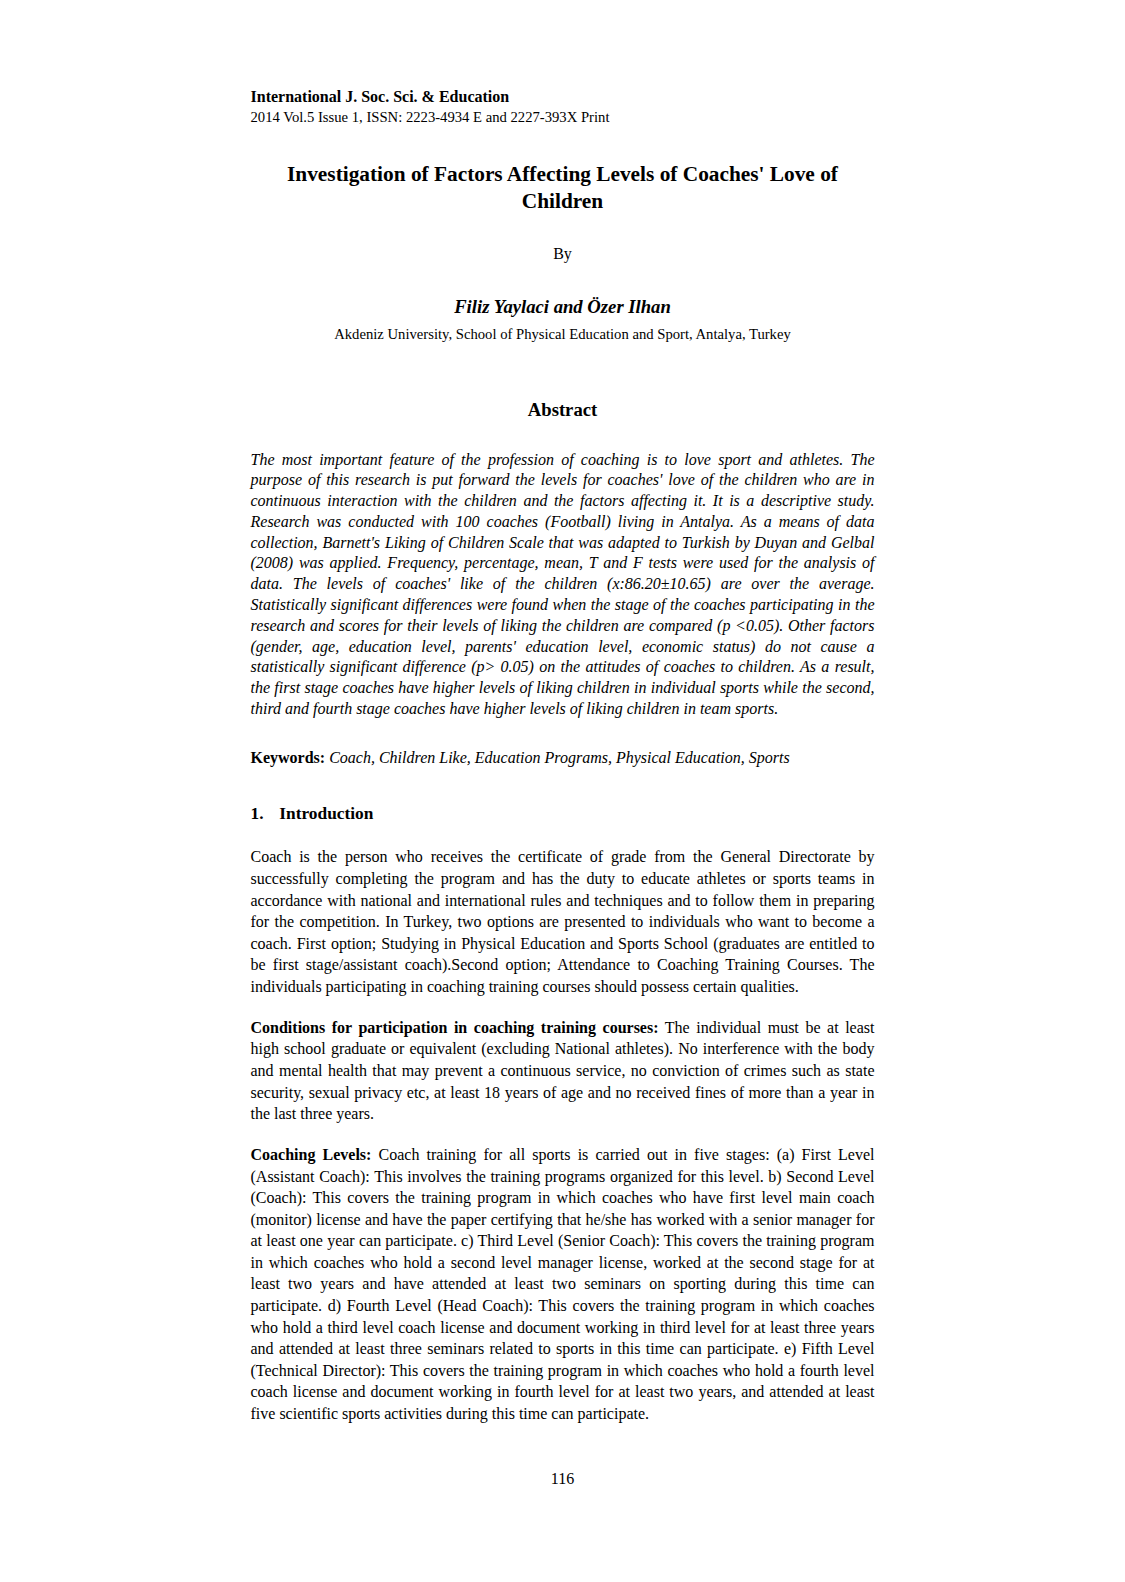International J. Soc. Sci. & Education
2014 Vol.5 Issue 1, ISSN: 2223-4934 E and 2227-393X Print
Investigation of Factors Affecting Levels of Coaches' Love of Children
By
Filiz Yaylaci and Özer Ilhan
Akdeniz University, School of Physical Education and Sport, Antalya, Turkey
Abstract
The most important feature of the profession of coaching is to love sport and athletes. The purpose of this research is put forward the levels for coaches' love of the children who are in continuous interaction with the children and the factors affecting it. It is a descriptive study. Research was conducted with 100 coaches (Football) living in Antalya. As a means of data collection, Barnett's Liking of Children Scale that was adapted to Turkish by Duyan and Gelbal (2008) was applied. Frequency, percentage, mean, T and F tests were used for the analysis of data. The levels of coaches' like of the children (x:86.20±10.65) are over the average. Statistically significant differences were found when the stage of the coaches participating in the research and scores for their levels of liking the children are compared (p <0.05). Other factors (gender, age, education level, parents' education level, economic status) do not cause a statistically significant difference (p> 0.05) on the attitudes of coaches to children. As a result, the first stage coaches have higher levels of liking children in individual sports while the second, third and fourth stage coaches have higher levels of liking children in team sports.
Keywords: Coach, Children Like, Education Programs, Physical Education, Sports
1. Introduction
Coach is the person who receives the certificate of grade from the General Directorate by successfully completing the program and has the duty to educate athletes or sports teams in accordance with national and international rules and techniques and to follow them in preparing for the competition. In Turkey, two options are presented to individuals who want to become a coach. First option; Studying in Physical Education and Sports School (graduates are entitled to be first stage/assistant coach).Second option; Attendance to Coaching Training Courses. The individuals participating in coaching training courses should possess certain qualities.
Conditions for participation in coaching training courses: The individual must be at least high school graduate or equivalent (excluding National athletes). No interference with the body and mental health that may prevent a continuous service, no conviction of crimes such as state security, sexual privacy etc, at least 18 years of age and no received fines of more than a year in the last three years.
Coaching Levels: Coach training for all sports is carried out in five stages: (a) First Level (Assistant Coach): This involves the training programs organized for this level. b) Second Level (Coach): This covers the training program in which coaches who have first level main coach (monitor) license and have the paper certifying that he/she has worked with a senior manager for at least one year can participate. c) Third Level (Senior Coach): This covers the training program in which coaches who hold a second level manager license, worked at the second stage for at least two years and have attended at least two seminars on sporting during this time can participate. d) Fourth Level (Head Coach): This covers the training program in which coaches who hold a third level coach license and document working in third level for at least three years and attended at least three seminars related to sports in this time can participate. e) Fifth Level (Technical Director): This covers the training program in which coaches who hold a fourth level coach license and document working in fourth level for at least two years, and attended at least five scientific sports activities during this time can participate.
116